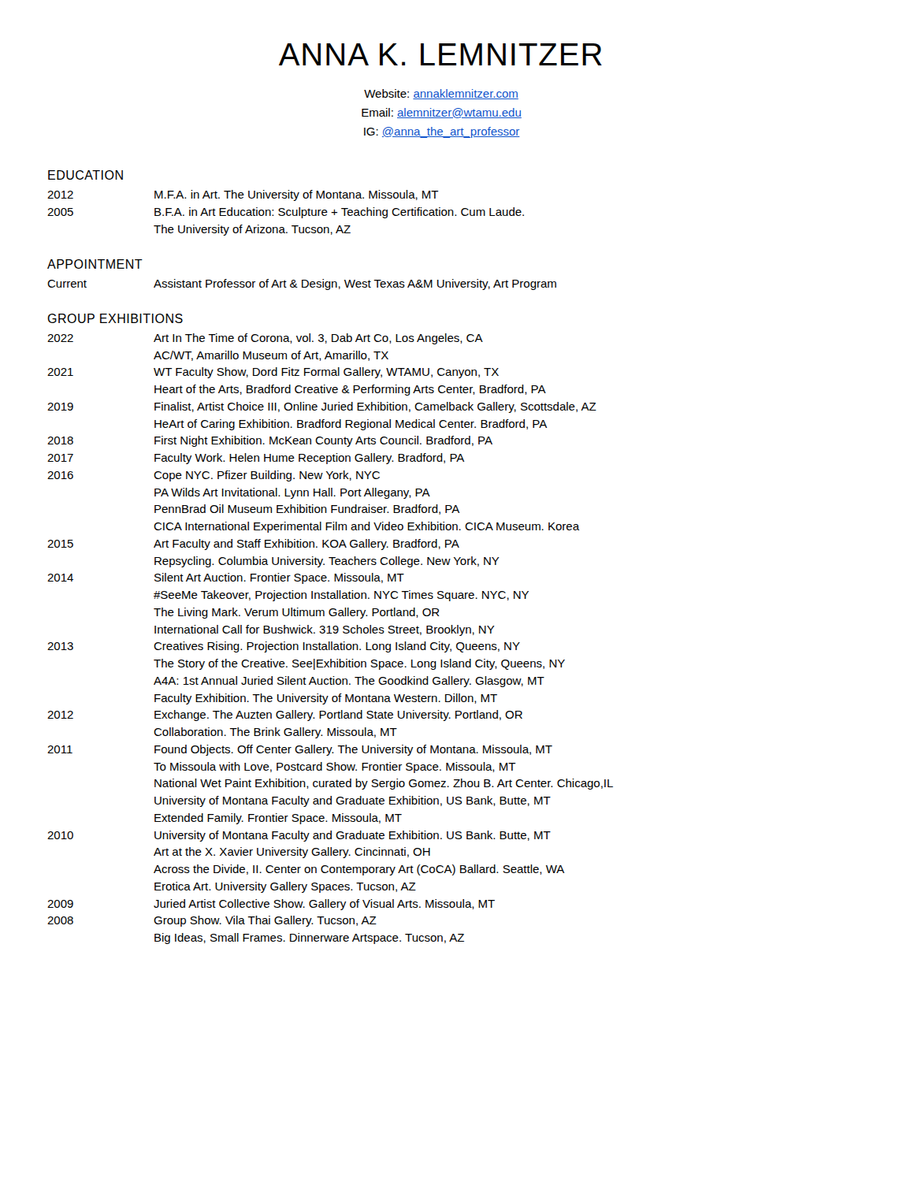ANNA K. LEMNITZER
Website: annaklemnitzer.com
Email: alemnitzer@wtamu.edu
IG: @anna_the_art_professor
EDUCATION
| 2012 | M.F.A. in Art. The University of Montana. Missoula, MT |
| 2005 | B.F.A. in Art Education: Sculpture + Teaching Certification. Cum Laude. The University of Arizona. Tucson, AZ |
APPOINTMENT
| Current | Assistant Professor of Art & Design, West Texas A&M University, Art Program |
GROUP EXHIBITIONS
| 2022 | Art In The Time of Corona, vol. 3, Dab Art Co, Los Angeles, CA AC/WT, Amarillo Museum of Art, Amarillo, TX |
| 2021 | WT Faculty Show, Dord Fitz Formal Gallery, WTAMU, Canyon, TX Heart of the Arts, Bradford Creative & Performing Arts Center, Bradford, PA |
| 2019 | Finalist, Artist Choice III, Online Juried Exhibition, Camelback Gallery, Scottsdale, AZ HeArt of Caring Exhibition. Bradford Regional Medical Center. Bradford, PA |
| 2018 | First Night Exhibition. McKean County Arts Council. Bradford, PA |
| 2017 | Faculty Work. Helen Hume Reception Gallery. Bradford, PA |
| 2016 | Cope NYC. Pfizer Building. New York, NYC PA Wilds Art Invitational. Lynn Hall. Port Allegany, PA PennBrad Oil Museum Exhibition Fundraiser. Bradford, PA CICA International Experimental Film and Video Exhibition. CICA Museum. Korea |
| 2015 | Art Faculty and Staff Exhibition. KOA Gallery. Bradford, PA Repsycling. Columbia University. Teachers College. New York, NY |
| 2014 | Silent Art Auction. Frontier Space. Missoula, MT #SeeMe Takeover, Projection Installation. NYC Times Square. NYC, NY The Living Mark. Verum Ultimum Gallery. Portland, OR International Call for Bushwick. 319 Scholes Street, Brooklyn, NY |
| 2013 | Creatives Rising. Projection Installation. Long Island City, Queens, NY The Story of the Creative. See/Exhibition Space. Long Island City, Queens, NY A4A: 1st Annual Juried Silent Auction. The Goodkind Gallery. Glasgow, MT Faculty Exhibition. The University of Montana Western. Dillon, MT |
| 2012 | Exchange. The Auzten Gallery. Portland State University. Portland, OR Collaboration. The Brink Gallery. Missoula, MT |
| 2011 | Found Objects. Off Center Gallery. The University of Montana. Missoula, MT To Missoula with Love, Postcard Show. Frontier Space. Missoula, MT National Wet Paint Exhibition, curated by Sergio Gomez. Zhou B. Art Center. Chicago,IL University of Montana Faculty and Graduate Exhibition, US Bank, Butte, MT Extended Family. Frontier Space. Missoula, MT |
| 2010 | University of Montana Faculty and Graduate Exhibition. US Bank. Butte, MT Art at the X. Xavier University Gallery. Cincinnati, OH Across the Divide, II. Center on Contemporary Art (CoCA) Ballard. Seattle, WA Erotica Art. University Gallery Spaces. Tucson, AZ |
| 2009 | Juried Artist Collective Show. Gallery of Visual Arts. Missoula, MT |
| 2008 | Group Show. Vila Thai Gallery. Tucson, AZ Big Ideas, Small Frames. Dinnerware Artspace. Tucson, AZ |